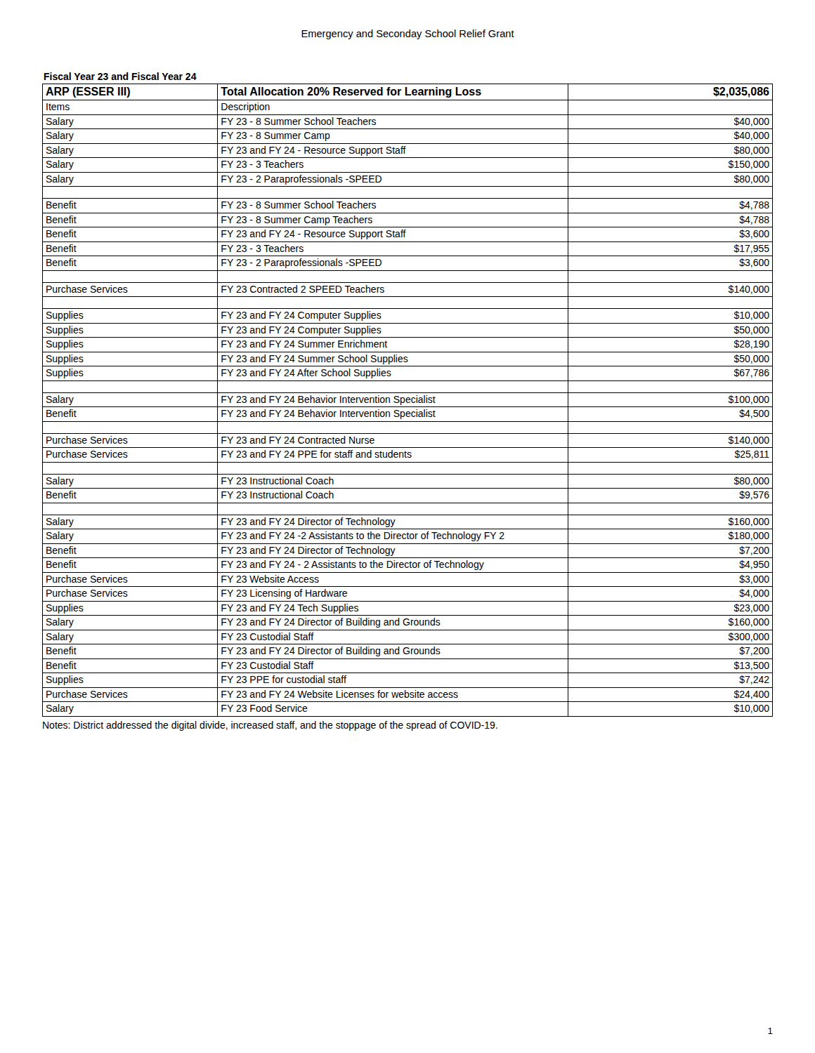Emergency and Seconday School Relief Grant
Fiscal Year 23 and Fiscal Year 24
| ARP (ESSER III) | Total Allocation 20% Reserved for Learning Loss | $2,035,086 |
| Items | Description | |
| Salary | FY 23 - 8 Summer School Teachers | $40,000 |
| Salary | FY 23 - 8 Summer Camp | $40,000 |
| Salary | FY 23 and FY 24 - Resource Support Staff | $80,000 |
| Salary | FY 23 - 3 Teachers | $150,000 |
| Salary | FY 23 - 2 Paraprofessionals -SPEED | $80,000 |
| Benefit | FY 23 - 8 Summer School Teachers | $4,788 |
| Benefit | FY 23 - 8 Summer Camp Teachers | $4,788 |
| Benefit | FY 23 and FY 24 - Resource Support Staff | $3,600 |
| Benefit | FY 23 - 3 Teachers | $17,955 |
| Benefit | FY 23 - 2 Paraprofessionals -SPEED | $3,600 |
| Purchase Services | FY 23 Contracted 2 SPEED Teachers | $140,000 |
| Supplies | FY 23 and FY 24 Computer Supplies | $10,000 |
| Supplies | FY 23 and FY 24 Computer Supplies | $50,000 |
| Supplies | FY 23 and FY 24 Summer Enrichment | $28,190 |
| Supplies | FY 23 and FY 24 Summer School Supplies | $50,000 |
| Supplies | FY 23 and FY 24 After School Supplies | $67,786 |
| Salary | FY 23 and FY 24 Behavior Intervention Specialist | $100,000 |
| Benefit | FY 23 and FY 24 Behavior Intervention Specialist | $4,500 |
| Purchase Services | FY 23 and FY 24 Contracted Nurse | $140,000 |
| Purchase Services | FY 23 and FY 24 PPE for staff and students | $25,811 |
| Salary | FY 23 Instructional Coach | $80,000 |
| Benefit | FY 23 Instructional Coach | $9,576 |
| Salary | FY 23 and FY 24 Director of Technology | $160,000 |
| Salary | FY 23 and FY 24 -2 Assistants to the Director of Technology FY 2 | $180,000 |
| Benefit | FY 23 and FY 24 Director of Technology | $7,200 |
| Benefit | FY 23 and FY 24 - 2 Assistants to the Director of Technology | $4,950 |
| Purchase Services | FY 23 Website Access | $3,000 |
| Purchase Services | FY 23 Licensing of Hardware | $4,000 |
| Supplies | FY 23 and FY 24 Tech Supplies | $23,000 |
| Salary | FY 23 and FY 24 Director of Building and Grounds | $160,000 |
| Salary | FY 23 Custodial Staff | $300,000 |
| Benefit | FY 23 and FY 24 Director of Building and Grounds | $7,200 |
| Benefit | FY 23 Custodial Staff | $13,500 |
| Supplies | FY 23 PPE for custodial staff | $7,242 |
| Purchase Services | FY 23 and FY 24 Website Licenses for website access | $24,400 |
| Salary | FY 23 Food Service | $10,000 |
Notes: District addressed the digital divide, increased staff, and the stoppage of the spread of COVID-19.
1